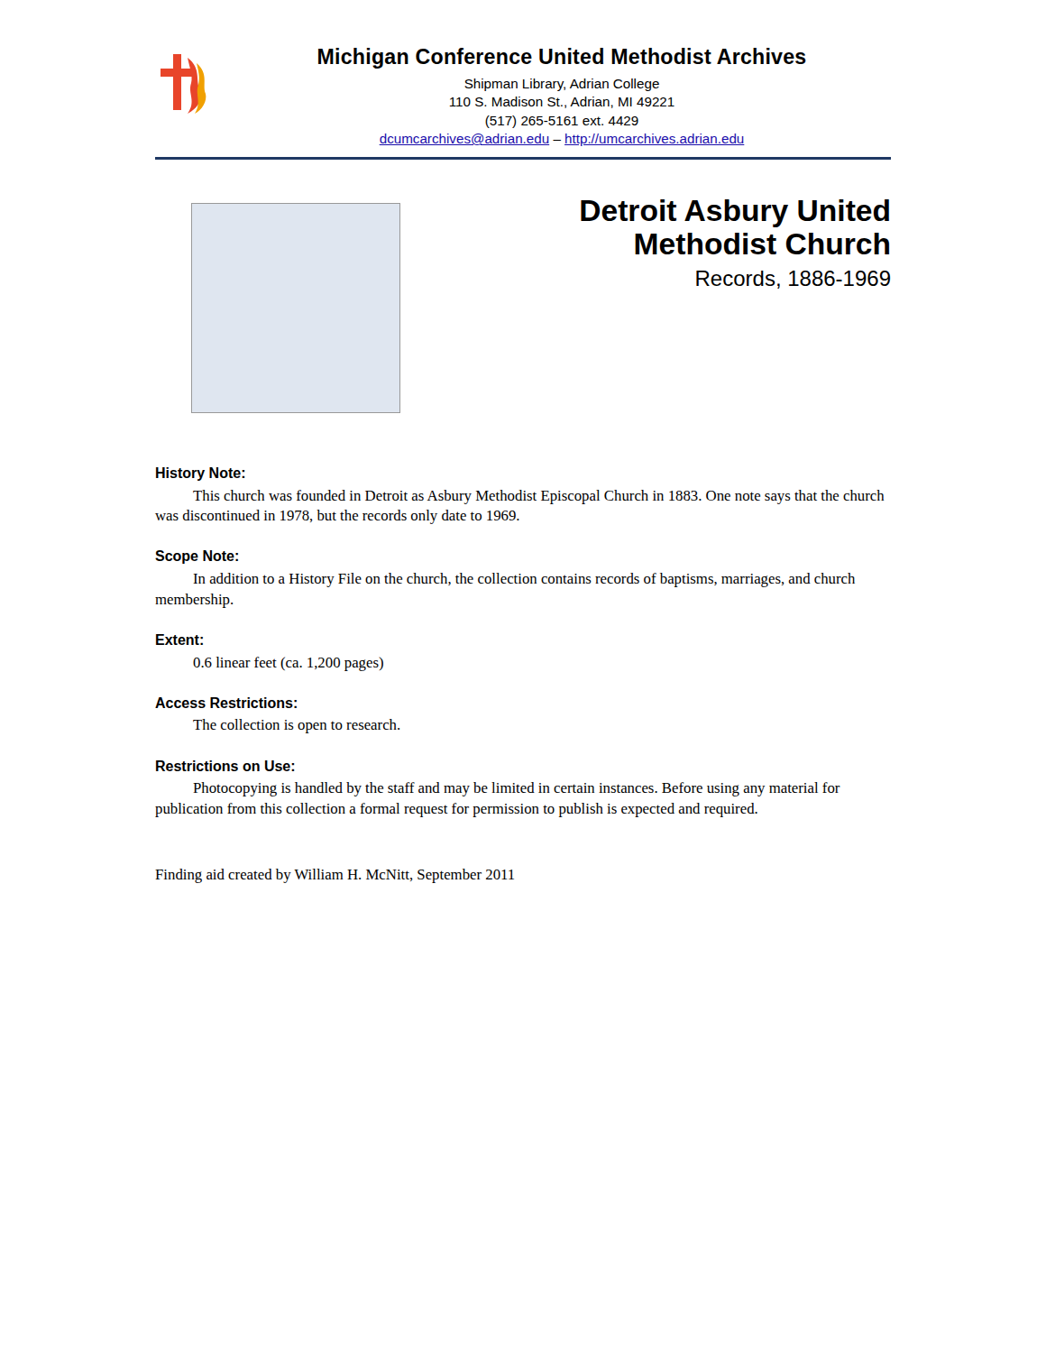Michigan Conference United Methodist Archives
Shipman Library, Adrian College
110 S. Madison St., Adrian, MI 49221
(517) 265-5161 ext. 4429
dcumcarchives@adrian.edu – http://umcarchives.adrian.edu
Detroit Asbury United Methodist Church
Records, 1886-1969
History Note:
This church was founded in Detroit as Asbury Methodist Episcopal Church in 1883. One note says that the church was discontinued in 1978, but the records only date to 1969.
Scope Note:
In addition to a History File on the church, the collection contains records of baptisms, marriages, and church membership.
Extent:
0.6 linear feet (ca. 1,200 pages)
Access Restrictions:
The collection is open to research.
Restrictions on Use:
Photocopying is handled by the staff and may be limited in certain instances. Before using any material for publication from this collection a formal request for permission to publish is expected and required.
Finding aid created by William H. McNitt, September 2011